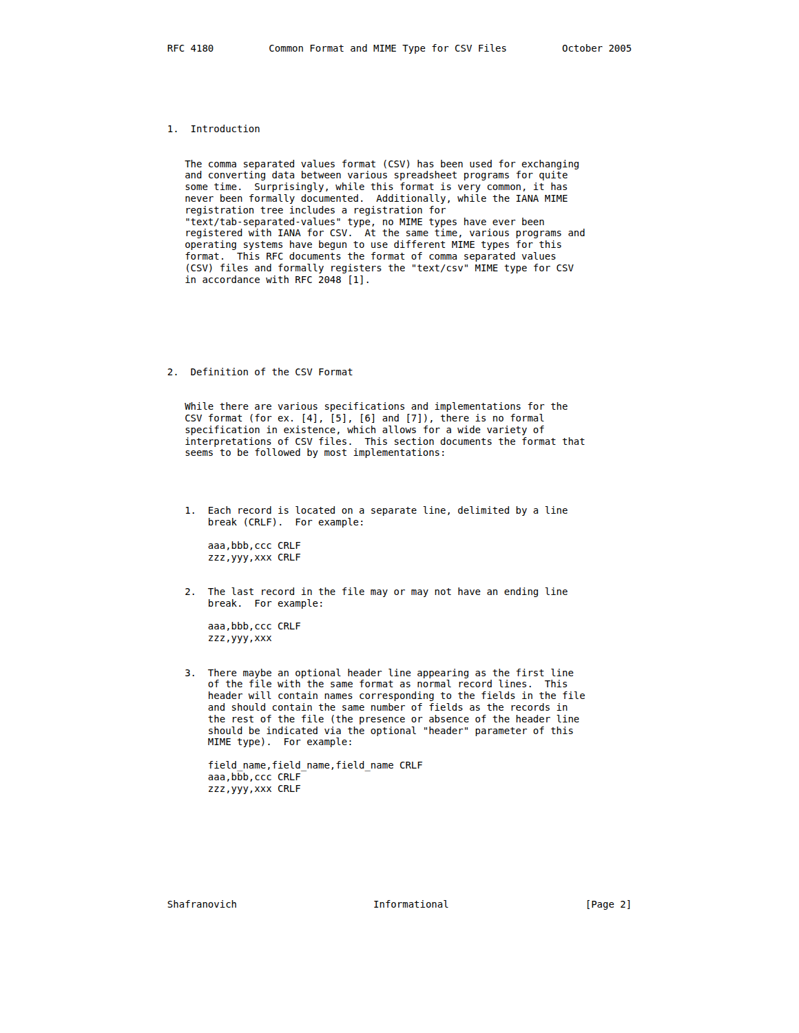RFC 4180 Common Format and MIME Type for CSV Files October 2005
1. Introduction
The comma separated values format (CSV) has been used for exchanging and converting data between various spreadsheet programs for quite some time. Surprisingly, while this format is very common, it has never been formally documented. Additionally, while the IANA MIME registration tree includes a registration for "text/tab-separated-values" type, no MIME types have ever been registered with IANA for CSV. At the same time, various programs and operating systems have begun to use different MIME types for this format. This RFC documents the format of comma separated values (CSV) files and formally registers the "text/csv" MIME type for CSV in accordance with RFC 2048 [1].
2. Definition of the CSV Format
While there are various specifications and implementations for the CSV format (for ex. [4], [5], [6] and [7]), there is no formal specification in existence, which allows for a wide variety of interpretations of CSV files. This section documents the format that seems to be followed by most implementations:
1. Each record is located on a separate line, delimited by a line break (CRLF). For example: aaa,bbb,ccc CRLF zzz,yyy,xxx CRLF
2. The last record in the file may or may not have an ending line break. For example: aaa,bbb,ccc CRLF zzz,yyy,xxx
3. There maybe an optional header line appearing as the first line of the file with the same format as normal record lines. This header will contain names corresponding to the fields in the file and should contain the same number of fields as the records in the rest of the file (the presence or absence of the header line should be indicated via the optional "header" parameter of this MIME type). For example: field_name,field_name,field_name CRLF aaa,bbb,ccc CRLF zzz,yyy,xxx CRLF
Shafranovich Informational [Page 2]